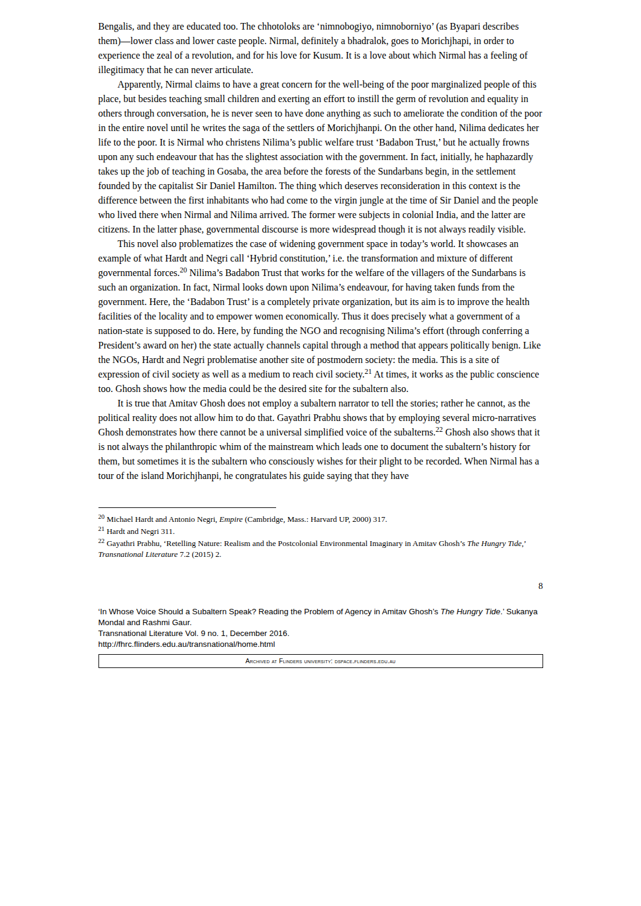Bengalis, and they are educated too. The chhotoloks are ‘nimnobogiyo, nimnoborniyo’ (as Byapari describes them)—lower class and lower caste people. Nirmal, definitely a bhadralok, goes to Morichjhapi, in order to experience the zeal of a revolution, and for his love for Kusum. It is a love about which Nirmal has a feeling of illegitimacy that he can never articulate.
Apparently, Nirmal claims to have a great concern for the well-being of the poor marginalized people of this place, but besides teaching small children and exerting an effort to instill the germ of revolution and equality in others through conversation, he is never seen to have done anything as such to ameliorate the condition of the poor in the entire novel until he writes the saga of the settlers of Morichjhanpi. On the other hand, Nilima dedicates her life to the poor. It is Nirmal who christens Nilima’s public welfare trust ‘Badabon Trust,’ but he actually frowns upon any such endeavour that has the slightest association with the government. In fact, initially, he haphazardly takes up the job of teaching in Gosaba, the area before the forests of the Sundarbans begin, in the settlement founded by the capitalist Sir Daniel Hamilton. The thing which deserves reconsideration in this context is the difference between the first inhabitants who had come to the virgin jungle at the time of Sir Daniel and the people who lived there when Nirmal and Nilima arrived. The former were subjects in colonial India, and the latter are citizens. In the latter phase, governmental discourse is more widespread though it is not always readily visible.
This novel also problematizes the case of widening government space in today’s world. It showcases an example of what Hardt and Negri call ‘Hybrid constitution,’ i.e. the transformation and mixture of different governmental forces.20 Nilima’s Badabon Trust that works for the welfare of the villagers of the Sundarbans is such an organization. In fact, Nirmal looks down upon Nilima’s endeavour, for having taken funds from the government. Here, the ‘Badabon Trust’ is a completely private organization, but its aim is to improve the health facilities of the locality and to empower women economically. Thus it does precisely what a government of a nation-state is supposed to do. Here, by funding the NGO and recognising Nilima’s effort (through conferring a President’s award on her) the state actually channels capital through a method that appears politically benign. Like the NGOs, Hardt and Negri problematise another site of postmodern society: the media. This is a site of expression of civil society as well as a medium to reach civil society.21 At times, it works as the public conscience too. Ghosh shows how the media could be the desired site for the subaltern also.
It is true that Amitav Ghosh does not employ a subaltern narrator to tell the stories; rather he cannot, as the political reality does not allow him to do that. Gayathri Prabhu shows that by employing several micro-narratives Ghosh demonstrates how there cannot be a universal simplified voice of the subalterns.22 Ghosh also shows that it is not always the philanthropic whim of the mainstream which leads one to document the subaltern’s history for them, but sometimes it is the subaltern who consciously wishes for their plight to be recorded. When Nirmal has a tour of the island Morichjhanpi, he congratulates his guide saying that they have
20 Michael Hardt and Antonio Negri, Empire (Cambridge, Mass.: Harvard UP, 2000) 317.
21 Hardt and Negri 311.
22 Gayathri Prabhu, ‘Retelling Nature: Realism and the Postcolonial Environmental Imaginary in Amitav Ghosh’s The Hungry Tide,’ Transnational Literature 7.2 (2015) 2.
8
‘In Whose Voice Should a Subaltern Speak? Reading the Problem of Agency in Amitav Ghosh’s The Hungry Tide.’ Sukanya Mondal and Rashmi Gaur.
Transnational Literature Vol. 9 no. 1, December 2016.
http://fhrc.flinders.edu.au/transnational/home.html
Archived at Flinders university: dspace.flinders.edu.au